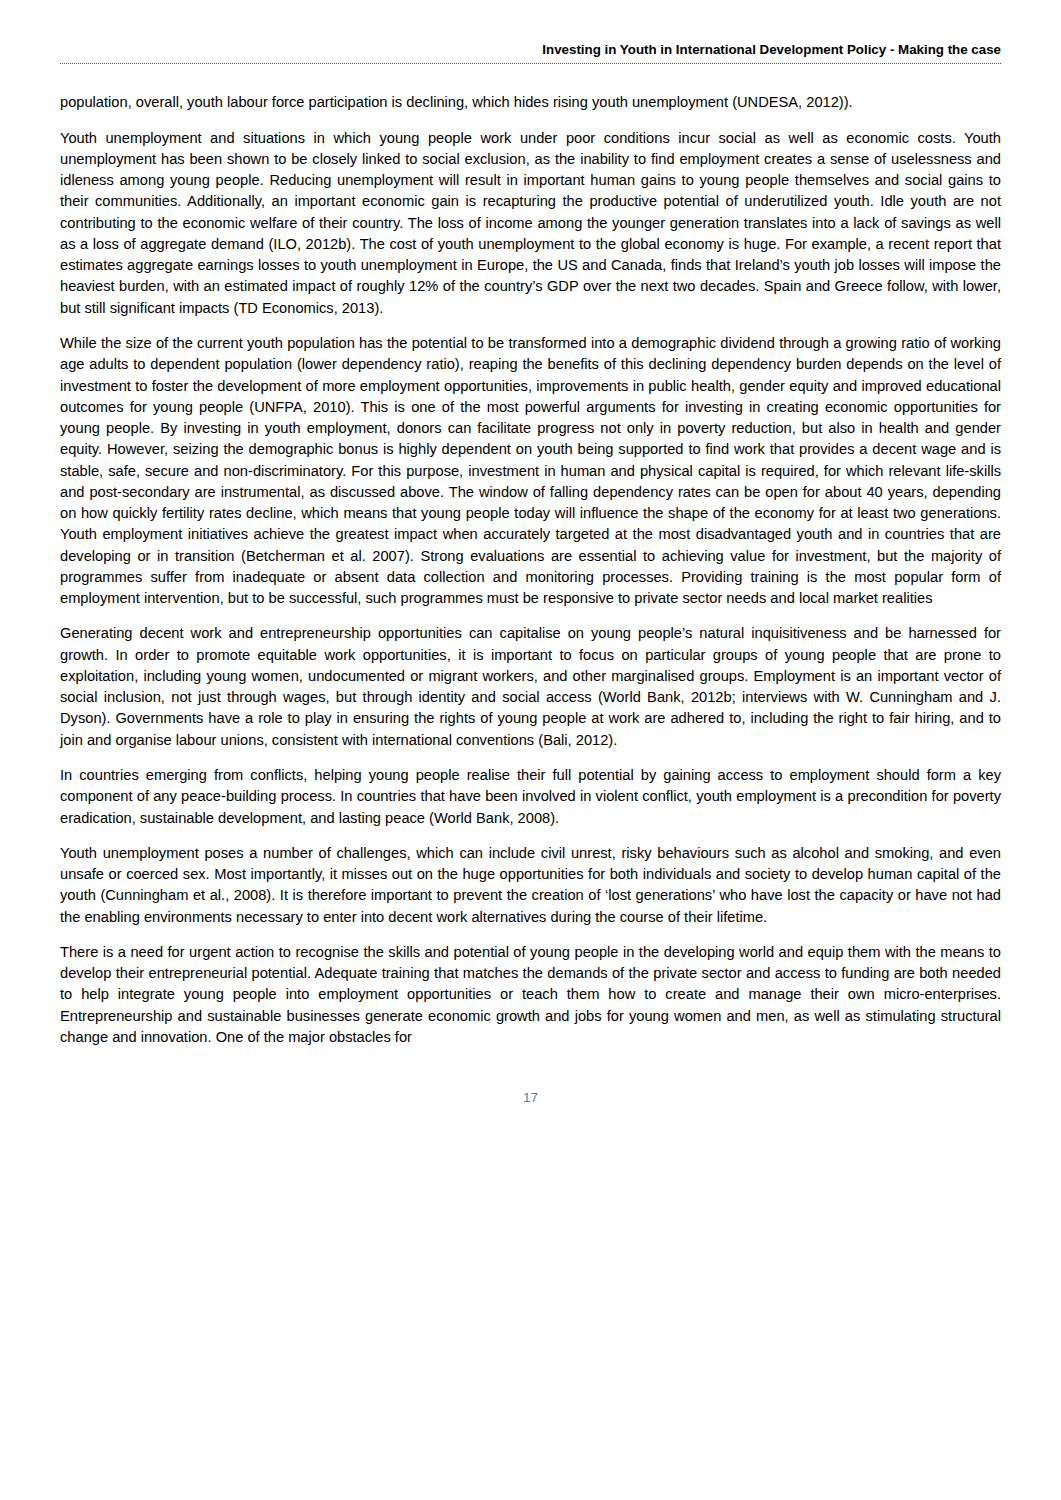Investing in Youth in International Development Policy - Making the case
population, overall, youth labour force participation is declining, which hides rising youth unemployment (UNDESA, 2012)).
Youth unemployment and situations in which young people work under poor conditions incur social as well as economic costs. Youth unemployment has been shown to be closely linked to social exclusion, as the inability to find employment creates a sense of uselessness and idleness among young people. Reducing unemployment will result in important human gains to young people themselves and social gains to their communities. Additionally, an important economic gain is recapturing the productive potential of underutilized youth. Idle youth are not contributing to the economic welfare of their country. The loss of income among the younger generation translates into a lack of savings as well as a loss of aggregate demand (ILO, 2012b). The cost of youth unemployment to the global economy is huge. For example, a recent report that estimates aggregate earnings losses to youth unemployment in Europe, the US and Canada, finds that Ireland’s youth job losses will impose the heaviest burden, with an estimated impact of roughly 12% of the country’s GDP over the next two decades. Spain and Greece follow, with lower, but still significant impacts (TD Economics, 2013).
While the size of the current youth population has the potential to be transformed into a demographic dividend through a growing ratio of working age adults to dependent population (lower dependency ratio), reaping the benefits of this declining dependency burden depends on the level of investment to foster the development of more employment opportunities, improvements in public health, gender equity and improved educational outcomes for young people (UNFPA, 2010). This is one of the most powerful arguments for investing in creating economic opportunities for young people. By investing in youth employment, donors can facilitate progress not only in poverty reduction, but also in health and gender equity. However, seizing the demographic bonus is highly dependent on youth being supported to find work that provides a decent wage and is stable, safe, secure and non-discriminatory. For this purpose, investment in human and physical capital is required, for which relevant life-skills and post-secondary are instrumental, as discussed above. The window of falling dependency rates can be open for about 40 years, depending on how quickly fertility rates decline, which means that young people today will influence the shape of the economy for at least two generations. Youth employment initiatives achieve the greatest impact when accurately targeted at the most disadvantaged youth and in countries that are developing or in transition (Betcherman et al. 2007). Strong evaluations are essential to achieving value for investment, but the majority of programmes suffer from inadequate or absent data collection and monitoring processes. Providing training is the most popular form of employment intervention, but to be successful, such programmes must be responsive to private sector needs and local market realities
Generating decent work and entrepreneurship opportunities can capitalise on young people’s natural inquisitiveness and be harnessed for growth. In order to promote equitable work opportunities, it is important to focus on particular groups of young people that are prone to exploitation, including young women, undocumented or migrant workers, and other marginalised groups. Employment is an important vector of social inclusion, not just through wages, but through identity and social access (World Bank, 2012b; interviews with W. Cunningham and J. Dyson). Governments have a role to play in ensuring the rights of young people at work are adhered to, including the right to fair hiring, and to join and organise labour unions, consistent with international conventions (Bali, 2012).
In countries emerging from conflicts, helping young people realise their full potential by gaining access to employment should form a key component of any peace-building process. In countries that have been involved in violent conflict, youth employment is a precondition for poverty eradication, sustainable development, and lasting peace (World Bank, 2008).
Youth unemployment poses a number of challenges, which can include civil unrest, risky behaviours such as alcohol and smoking, and even unsafe or coerced sex. Most importantly, it misses out on the huge opportunities for both individuals and society to develop human capital of the youth (Cunningham et al., 2008). It is therefore important to prevent the creation of ‘lost generations’ who have lost the capacity or have not had the enabling environments necessary to enter into decent work alternatives during the course of their lifetime.
There is a need for urgent action to recognise the skills and potential of young people in the developing world and equip them with the means to develop their entrepreneurial potential. Adequate training that matches the demands of the private sector and access to funding are both needed to help integrate young people into employment opportunities or teach them how to create and manage their own micro-enterprises. Entrepreneurship and sustainable businesses generate economic growth and jobs for young women and men, as well as stimulating structural change and innovation. One of the major obstacles for
17